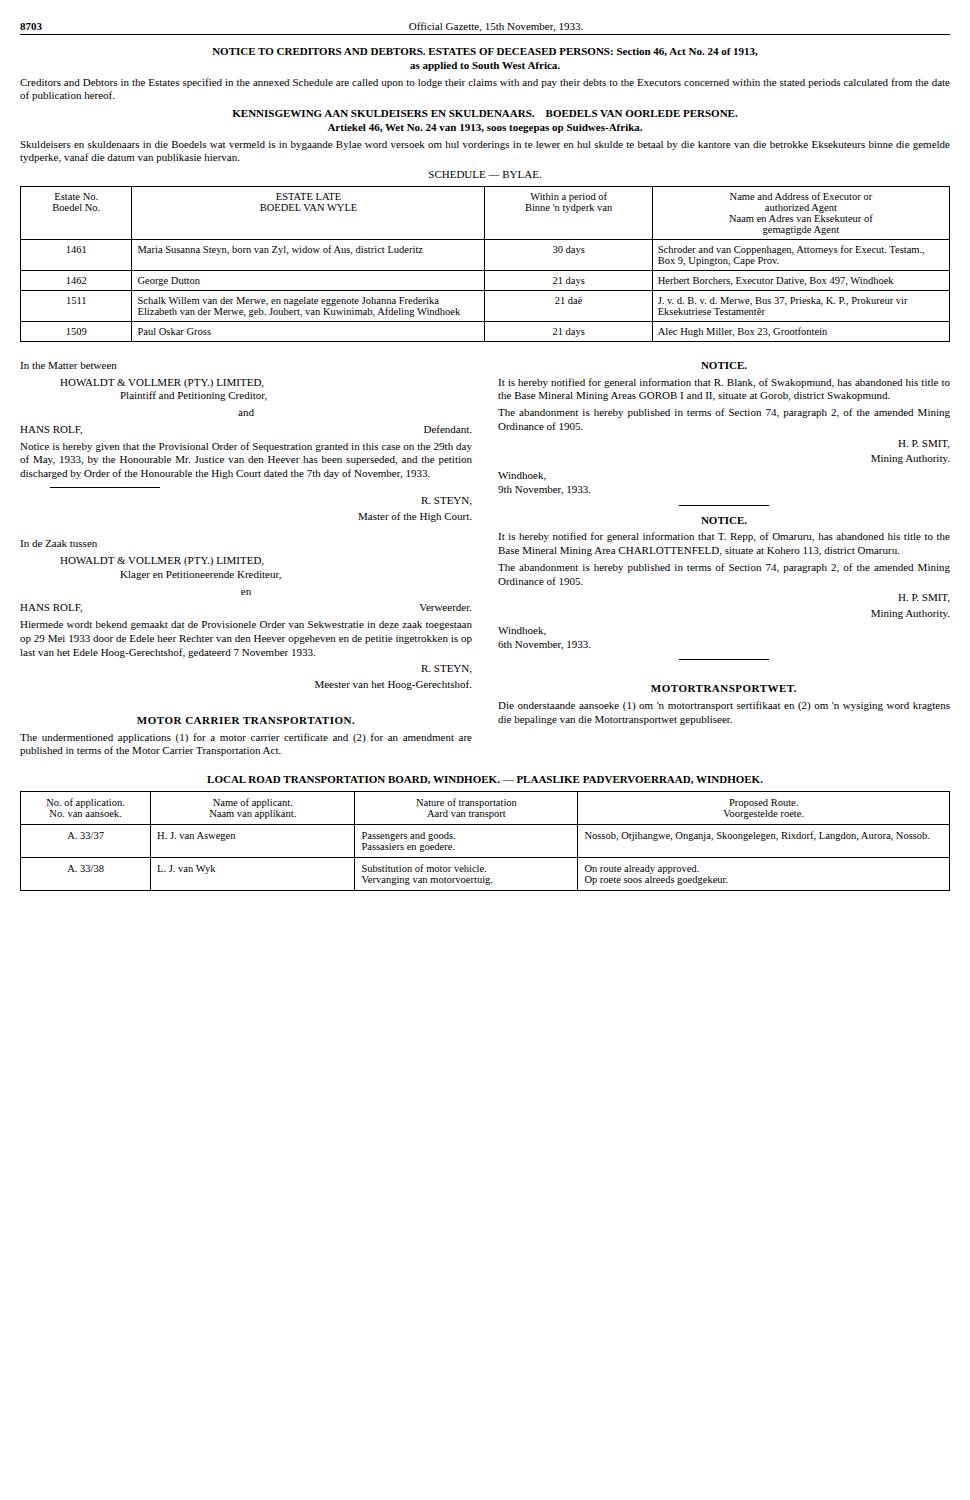8703 Official Gazette, 15th November, 1933.
NOTICE TO CREDITORS AND DEBTORS. ESTATES OF DECEASED PERSONS: Section 46, Act No. 24 of 1913,
as applied to South West Africa.
Creditors and Debtors in the Estates specified in the annexed Schedule are called upon to lodge their claims with and pay their debts to the Executors concerned within the stated periods calculated from the date of publication hereof.
KENNISGEWING AAN SKULDEISERS EN SKULDENAARS. BOEDELS VAN OORLEDE PERSONE.
Artiekel 46, Wet No. 24 van 1913, soos toegepas op Suidwes-Afrika.
Skuldeisers en skuldenaars in die Boedels wat vermeld is in bygaande Bylae word versoek om hul vorderings in te lewer en hul skulde te betaal by die kantore van die betrokke Eksekuteurs binne die gemelde tydperke, vanaf die datum van publikasie hiervan.
SCHEDULE — BYLAE.
| Estate No. Boedel No. | ESTATE LATE BOEDEL VAN WYLE | Within a period of Binne 'n tydperk van | Name and Address of Executor or authorized Agent Naam en Adres van Eksekuteur of gemagtigde Agent |
| --- | --- | --- | --- |
| 1461 | Maria Susanna Steyn, born van Zyl, widow of Aus, district Luderitz | 30 days | Schroder and van Coppenhagen, Attorneys for Execut. Testam., Box 9, Upington, Cape Prov. |
| 1462 | George Dutton | 21 days | Herbert Borchers, Executor Dative, Box 497, Windhoek |
| 1511 | Schalk Willem van der Merwe, en nagelate eggenote Johanna Frederika Elizabeth van der Merwe, geb. Joubert, van Kuwinimab, Afdeling Windhoek | 21 daë | J. v. d. B. v. d. Merwe, Bus 37, Prieska, K. P., Prokureur vir Eksekutriese Testamentêr |
| 1509 | Paul Oskar Gross | 21 days | Alec Hugh Miller, Box 23, Grootfontein |
In the Matter between
HOWALDT & VOLLMER (PTY.) LIMITED,
Plaintiff and Petitioning Creditor,
and
HANS ROLF, Defendant.
Notice is hereby given that the Provisional Order of Sequestration granted in this case on the 29th day of May, 1933, by the Honourable Mr. Justice van den Heever has been superseded, and the petition discharged by Order of the Honourable the High Court dated the 7th day of November, 1933.
R. STEYN,
Master of the High Court.
In de Zaak tussen
HOWALDT & VOLLMER (PTY.) LIMITED,
Klager en Petitioneerende Krediteur,
en
HANS ROLF, Verweerder.
Hiermede wordt bekend gemaakt dat de Provisionele Order van Sekwestratie in deze zaak toegestaan op 29 Mei 1933 door de Edele heer Rechter van den Heever opgeheven en de petitie ingetrokken is op last van het Edele Hoog-Gerechtshof, gedateerd 7 November 1933.
R. STEYN,
Meester van het Hoog-Gerechtshof.
MOTOR CARRIER TRANSPORTATION.
The undermentioned applications (1) for a motor carrier certificate and (2) for an amendment are published in terms of the Motor Carrier Transportation Act.
NOTICE.
It is hereby notified for general information that R. Blank, of Swakopmund, has abandoned his title to the Base Mineral Mining Areas GOROB I and II, situate at Gorob, district Swakopmund.
The abandonment is hereby published in terms of Section 74, paragraph 2, of the amended Mining Ordinance of 1905.
H. P. SMIT,
Mining Authority.
Windhoek,
9th November, 1933.
NOTICE.
It is hereby notified for general information that T. Repp, of Omaruru, has abandoned his title to the Base Mineral Mining Area CHARLOTTENFELD, situate at Kohero 113, district Omaruru.
The abandonment is hereby published in terms of Section 74, paragraph 2, of the amended Mining Ordinance of 1905.
H. P. SMIT,
Mining Authority.
Windhoek,
6th November, 1933.
MOTORTRANSPORTWET.
Die onderstaande aansoeke (1) om 'n motortransport sertifikaat en (2) om 'n wysiging word kragtens die bepalinge van die Motortransportwet gepubliseer.
LOCAL ROAD TRANSPORTATION BOARD, WINDHOEK. — PLAASLIKE PADVERVOERRAAD, WINDHOEK.
| No. of application. No. van aansoek. | Name of applicant. Naam van applikant. | Nature of transportation Aard van transport | Proposed Route. Voorgestelde roete. |
| --- | --- | --- | --- |
| A. 33/37 | H. J. van Aswegen | Passengers and goods. Passasiers en goedere. | Nossob, Otjihangwe, Onganja, Skoongelegen, Rixdorf, Langdon, Aurora, Nossob. |
| A. 33/38 | L. J. van Wyk | Substitution of motor vehicle. Vervanging van motorvoertuig. | On route already approved. Op roete soos alreeds goedgekeur. |